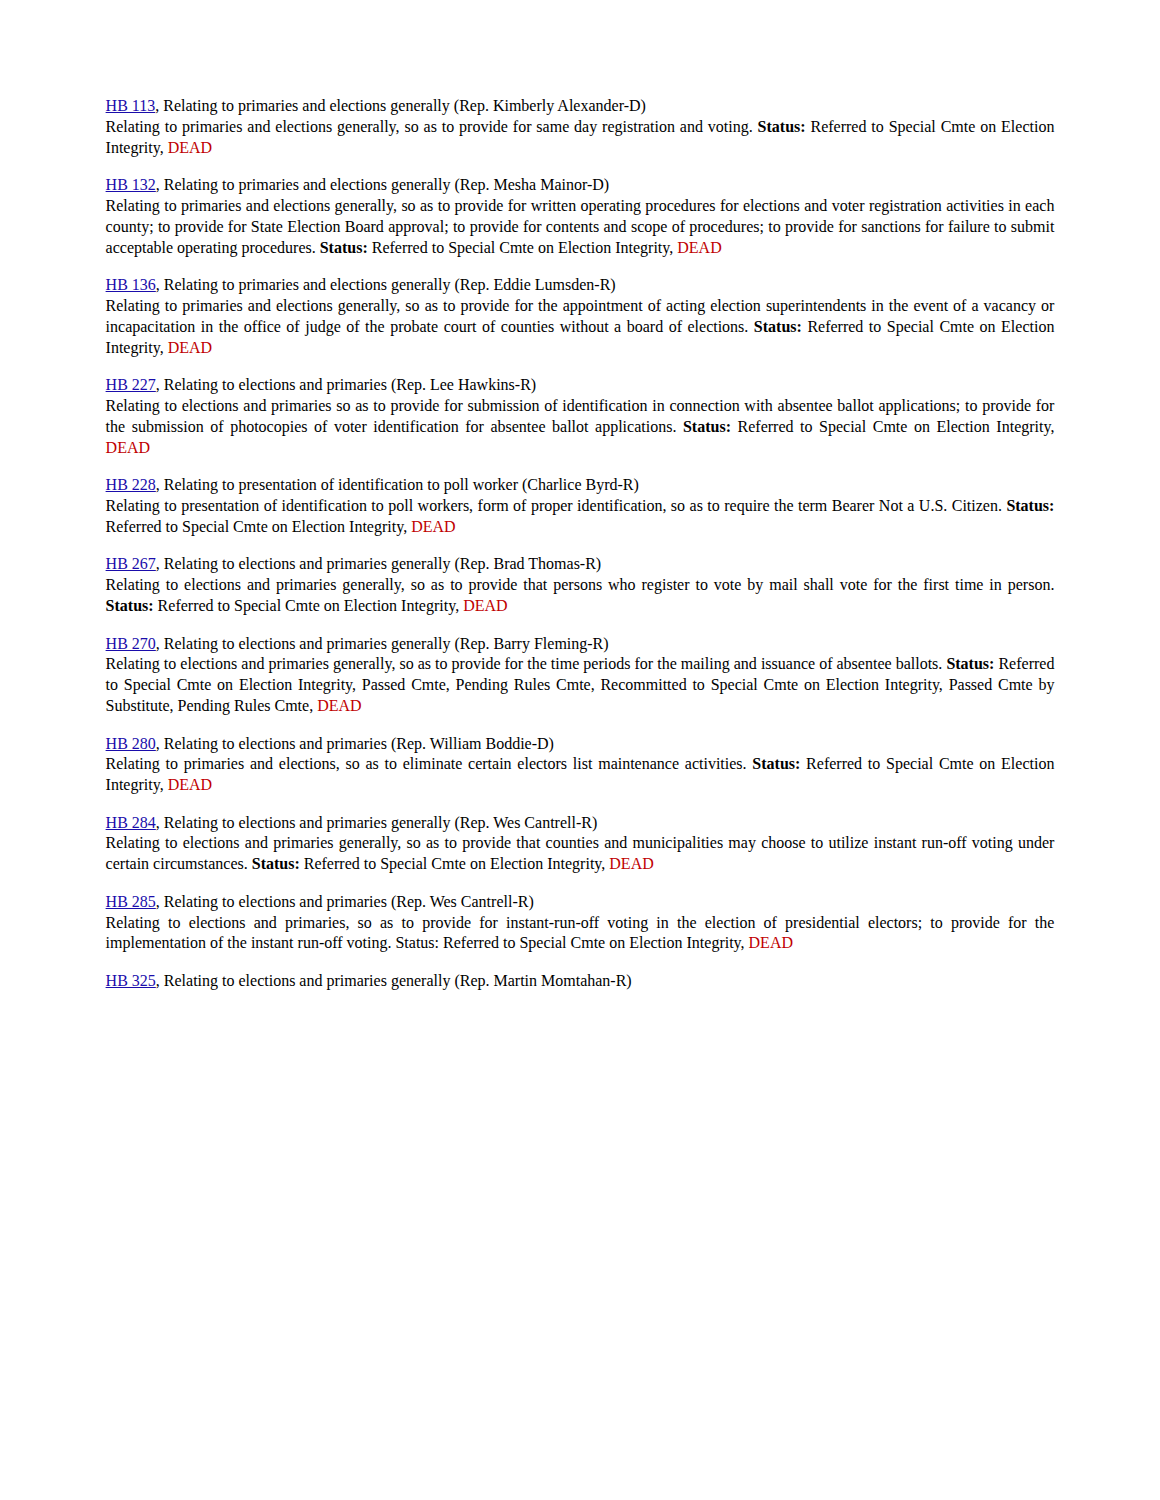HB 113, Relating to primaries and elections generally (Rep. Kimberly Alexander-D)
Relating to primaries and elections generally, so as to provide for same day registration and voting. Status: Referred to Special Cmte on Election Integrity, DEAD
HB 132, Relating to primaries and elections generally (Rep. Mesha Mainor-D)
Relating to primaries and elections generally, so as to provide for written operating procedures for elections and voter registration activities in each county; to provide for State Election Board approval; to provide for contents and scope of procedures; to provide for sanctions for failure to submit acceptable operating procedures. Status: Referred to Special Cmte on Election Integrity, DEAD
HB 136, Relating to primaries and elections generally (Rep. Eddie Lumsden-R)
Relating to primaries and elections generally, so as to provide for the appointment of acting election superintendents in the event of a vacancy or incapacitation in the office of judge of the probate court of counties without a board of elections. Status: Referred to Special Cmte on Election Integrity, DEAD
HB 227, Relating to elections and primaries (Rep. Lee Hawkins-R)
Relating to elections and primaries so as to provide for submission of identification in connection with absentee ballot applications; to provide for the submission of photocopies of voter identification for absentee ballot applications. Status: Referred to Special Cmte on Election Integrity, DEAD
HB 228, Relating to presentation of identification to poll worker (Charlice Byrd-R)
Relating to presentation of identification to poll workers, form of proper identification, so as to require the term Bearer Not a U.S. Citizen. Status: Referred to Special Cmte on Election Integrity, DEAD
HB 267, Relating to elections and primaries generally (Rep. Brad Thomas-R)
Relating to elections and primaries generally, so as to provide that persons who register to vote by mail shall vote for the first time in person. Status: Referred to Special Cmte on Election Integrity, DEAD
HB 270, Relating to elections and primaries generally (Rep. Barry Fleming-R)
Relating to elections and primaries generally, so as to provide for the time periods for the mailing and issuance of absentee ballots. Status: Referred to Special Cmte on Election Integrity, Passed Cmte, Pending Rules Cmte, Recommitted to Special Cmte on Election Integrity, Passed Cmte by Substitute, Pending Rules Cmte, DEAD
HB 280, Relating to elections and primaries (Rep. William Boddie-D)
Relating to primaries and elections, so as to eliminate certain electors list maintenance activities. Status: Referred to Special Cmte on Election Integrity, DEAD
HB 284, Relating to elections and primaries generally (Rep. Wes Cantrell-R)
Relating to elections and primaries generally, so as to provide that counties and municipalities may choose to utilize instant run-off voting under certain circumstances. Status: Referred to Special Cmte on Election Integrity, DEAD
HB 285, Relating to elections and primaries (Rep. Wes Cantrell-R)
Relating to elections and primaries, so as to provide for instant-run-off voting in the election of presidential electors; to provide for the implementation of the instant run-off voting. Status: Referred to Special Cmte on Election Integrity, DEAD
HB 325, Relating to elections and primaries generally (Rep. Martin Momtahan-R)